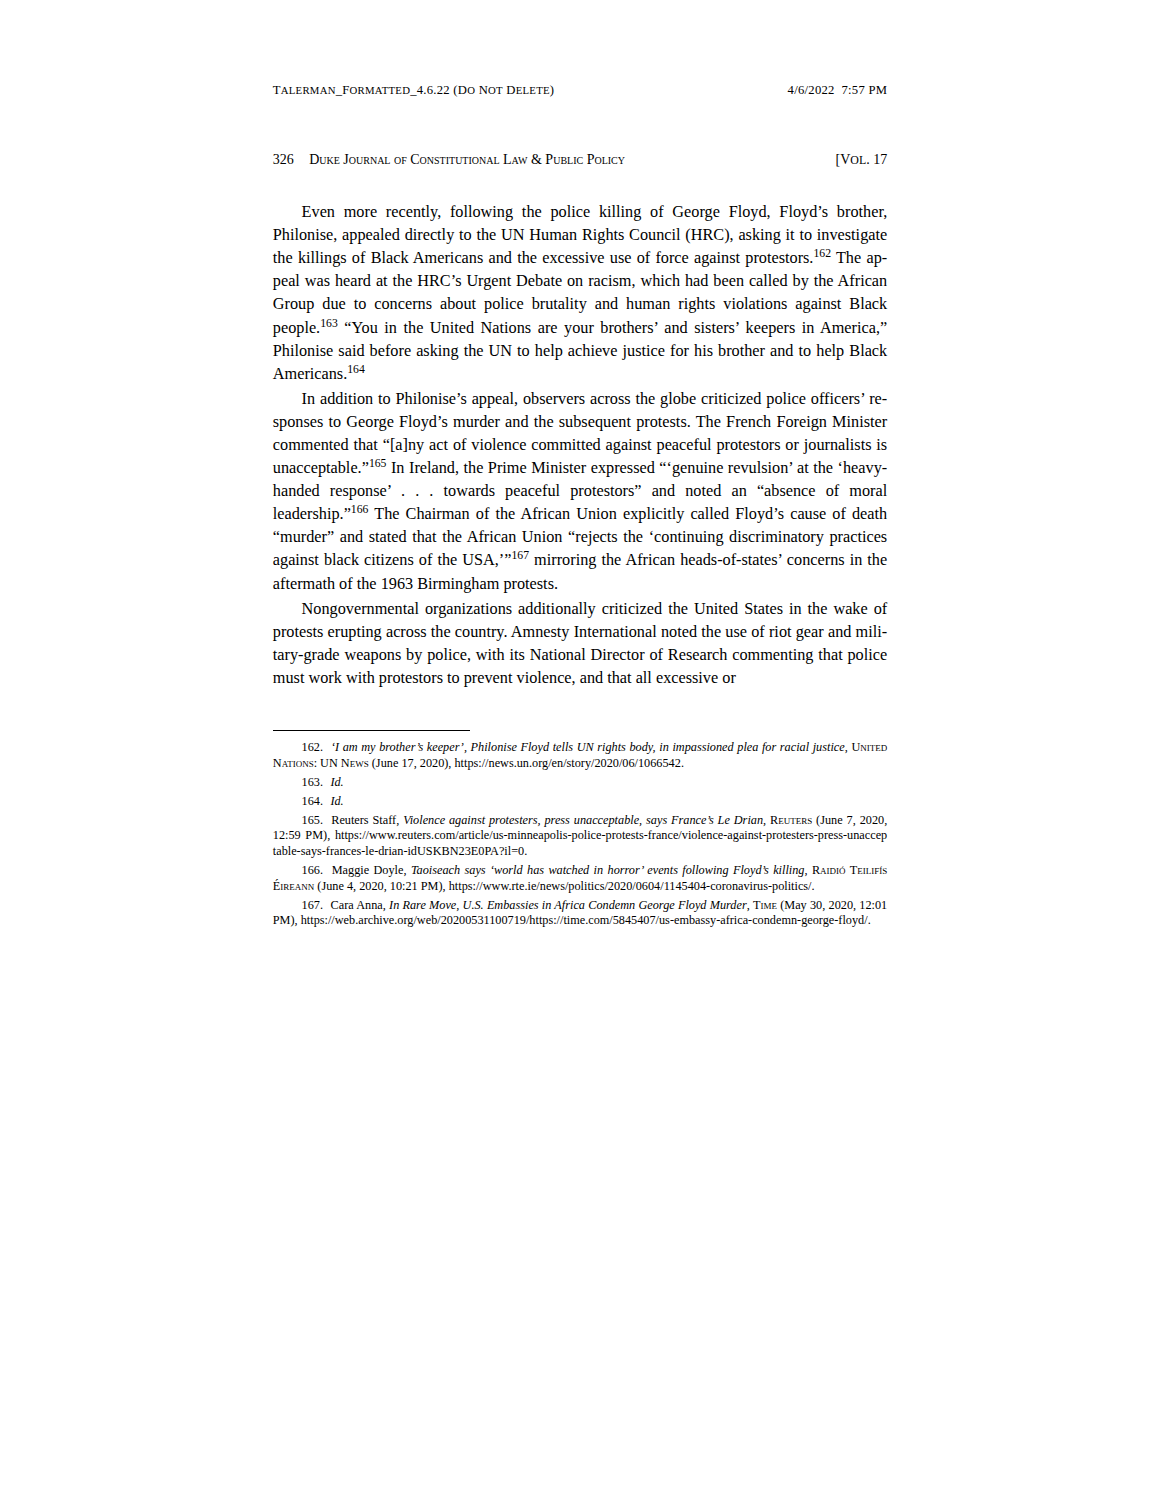TALERMAN_FORMATTED_4.6.22 (DO NOT DELETE) 4/6/2022 7:57 PM
[VOL. 17 326 Duke Journal of Constitutional Law & Public Policy
Even more recently, following the police killing of George Floyd, Floyd’s brother, Philonise, appealed directly to the UN Human Rights Council (HRC), asking it to investigate the killings of Black Americans and the excessive use of force against protestors.162 The appeal was heard at the HRC’s Urgent Debate on racism, which had been called by the African Group due to concerns about police brutality and human rights violations against Black people.163 “You in the United Nations are your brothers’ and sisters’ keepers in America,” Philonise said before asking the UN to help achieve justice for his brother and to help Black Americans.164
In addition to Philonise’s appeal, observers across the globe criticized police officers’ responses to George Floyd’s murder and the subsequent protests. The French Foreign Minister commented that “[a]ny act of violence committed against peaceful protestors or journalists is unacceptable.”165 In Ireland, the Prime Minister expressed “‘genuine revulsion’ at the ‘heavy-handed response’ . . . towards peaceful protestors” and noted an “absence of moral leadership.”166 The Chairman of the African Union explicitly called Floyd’s cause of death “murder” and stated that the African Union “rejects the ‘continuing discriminatory practices against black citizens of the USA,’”167 mirroring the African heads-of-states’ concerns in the aftermath of the 1963 Birmingham protests.
Nongovernmental organizations additionally criticized the United States in the wake of protests erupting across the country. Amnesty International noted the use of riot gear and military-grade weapons by police, with its National Director of Research commenting that police must work with protestors to prevent violence, and that all excessive or
162. ‘I am my brother’s keeper’, Philonise Floyd tells UN rights body, in impassioned plea for racial justice, United Nations: UN News (June 17, 2020), https://news.un.org/en/story/2020/06/1066542.
163. Id.
164. Id.
165. Reuters Staff, Violence against protesters, press unacceptable, says France’s Le Drian, Reuters (June 7, 2020, 12:59 PM), https://www.reuters.com/article/us-minneapolis-police-protests-france/violence-against-protesters-press-unacceptable-says-frances-le-drian-idUSKBN23E0PA?il=0.
166. Maggie Doyle, Taoiseach says ‘world has watched in horror’ events following Floyd’s killing, Raidió Teilifís Éireann (June 4, 2020, 10:21 PM), https://www.rte.ie/news/politics/2020/0604/1145404-coronavirus-politics/.
167. Cara Anna, In Rare Move, U.S. Embassies in Africa Condemn George Floyd Murder, Time (May 30, 2020, 12:01 PM), https://web.archive.org/web/20200531100719/https://time.com/5845407/us-embassy-africa-condemn-george-floyd/.